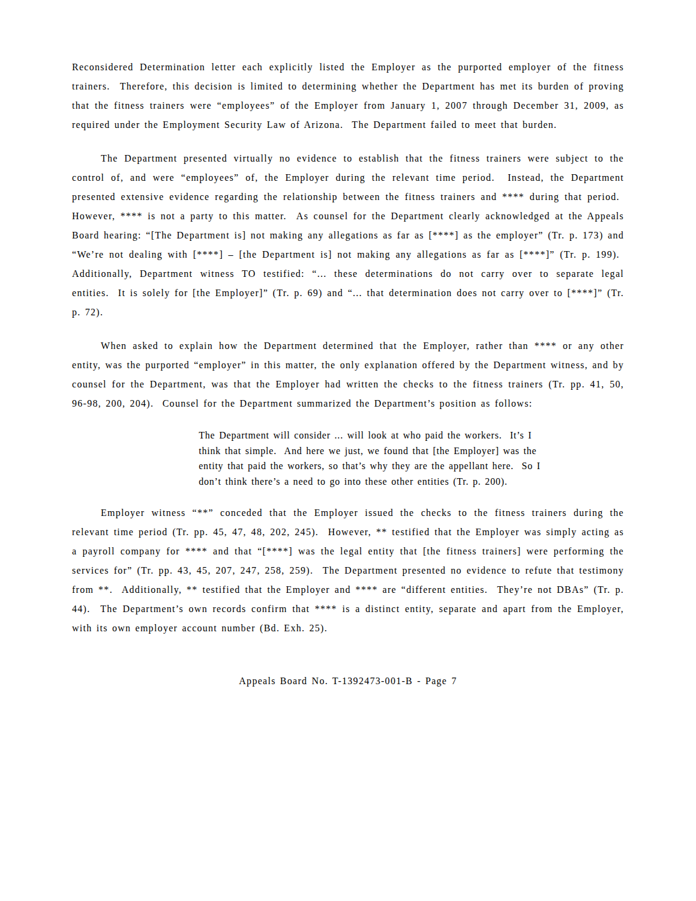Reconsidered Determination letter each explicitly listed the Employer as the purported employer of the fitness trainers. Therefore, this decision is limited to determining whether the Department has met its burden of proving that the fitness trainers were “employees” of the Employer from January 1, 2007 through December 31, 2009, as required under the Employment Security Law of Arizona. The Department failed to meet that burden.
The Department presented virtually no evidence to establish that the fitness trainers were subject to the control of, and were “employees” of, the Employer during the relevant time period. Instead, the Department presented extensive evidence regarding the relationship between the fitness trainers and **** during that period. However, **** is not a party to this matter. As counsel for the Department clearly acknowledged at the Appeals Board hearing: “[The Department is] not making any allegations as far as [****] as the employer” (Tr. p. 173) and “We’re not dealing with [****] – [the Department is] not making any allegations as far as [****]” (Tr. p. 199). Additionally, Department witness TO testified: “... these determinations do not carry over to separate legal entities. It is solely for [the Employer]” (Tr. p. 69) and “... that determination does not carry over to [****]” (Tr. p. 72).
When asked to explain how the Department determined that the Employer, rather than **** or any other entity, was the purported “employer” in this matter, the only explanation offered by the Department witness, and by counsel for the Department, was that the Employer had written the checks to the fitness trainers (Tr. pp. 41, 50, 96-98, 200, 204). Counsel for the Department summarized the Department’s position as follows:
The Department will consider ... will look at who paid the workers. It’s I think that simple. And here we just, we found that [the Employer] was the entity that paid the workers, so that’s why they are the appellant here. So I don’t think there’s a need to go into these other entities (Tr. p. 200).
Employer witness “**” conceded that the Employer issued the checks to the fitness trainers during the relevant time period (Tr. pp. 45, 47, 48, 202, 245). However, ** testified that the Employer was simply acting as a payroll company for **** and that “[****] was the legal entity that [the fitness trainers] were performing the services for” (Tr. pp. 43, 45, 207, 247, 258, 259). The Department presented no evidence to refute that testimony from **. Additionally, ** testified that the Employer and **** are “different entities. They’re not DBAs” (Tr. p. 44). The Department’s own records confirm that **** is a distinct entity, separate and apart from the Employer, with its own employer account number (Bd. Exh. 25).
Appeals Board No. T-1392473-001-B - Page 7